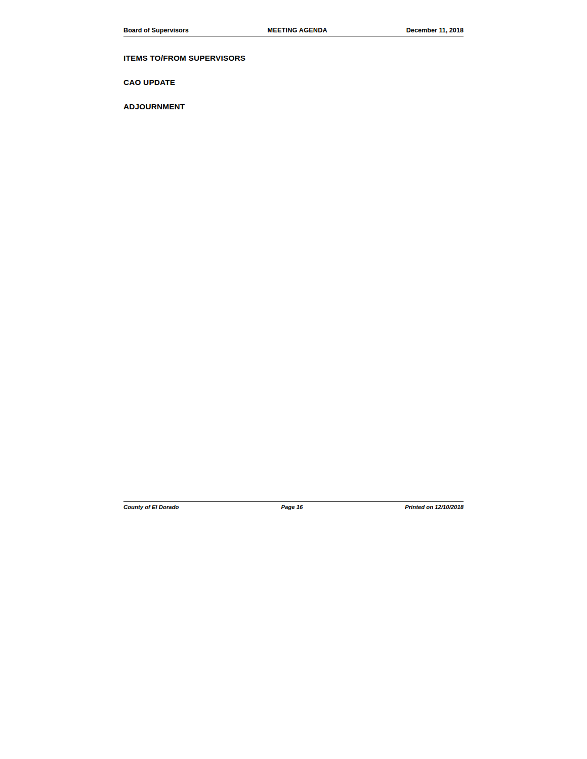Board of Supervisors
MEETING AGENDA
December 11, 2018
ITEMS TO/FROM SUPERVISORS
CAO UPDATE
ADJOURNMENT
County of El Dorado
Page 16
Printed on 12/10/2018